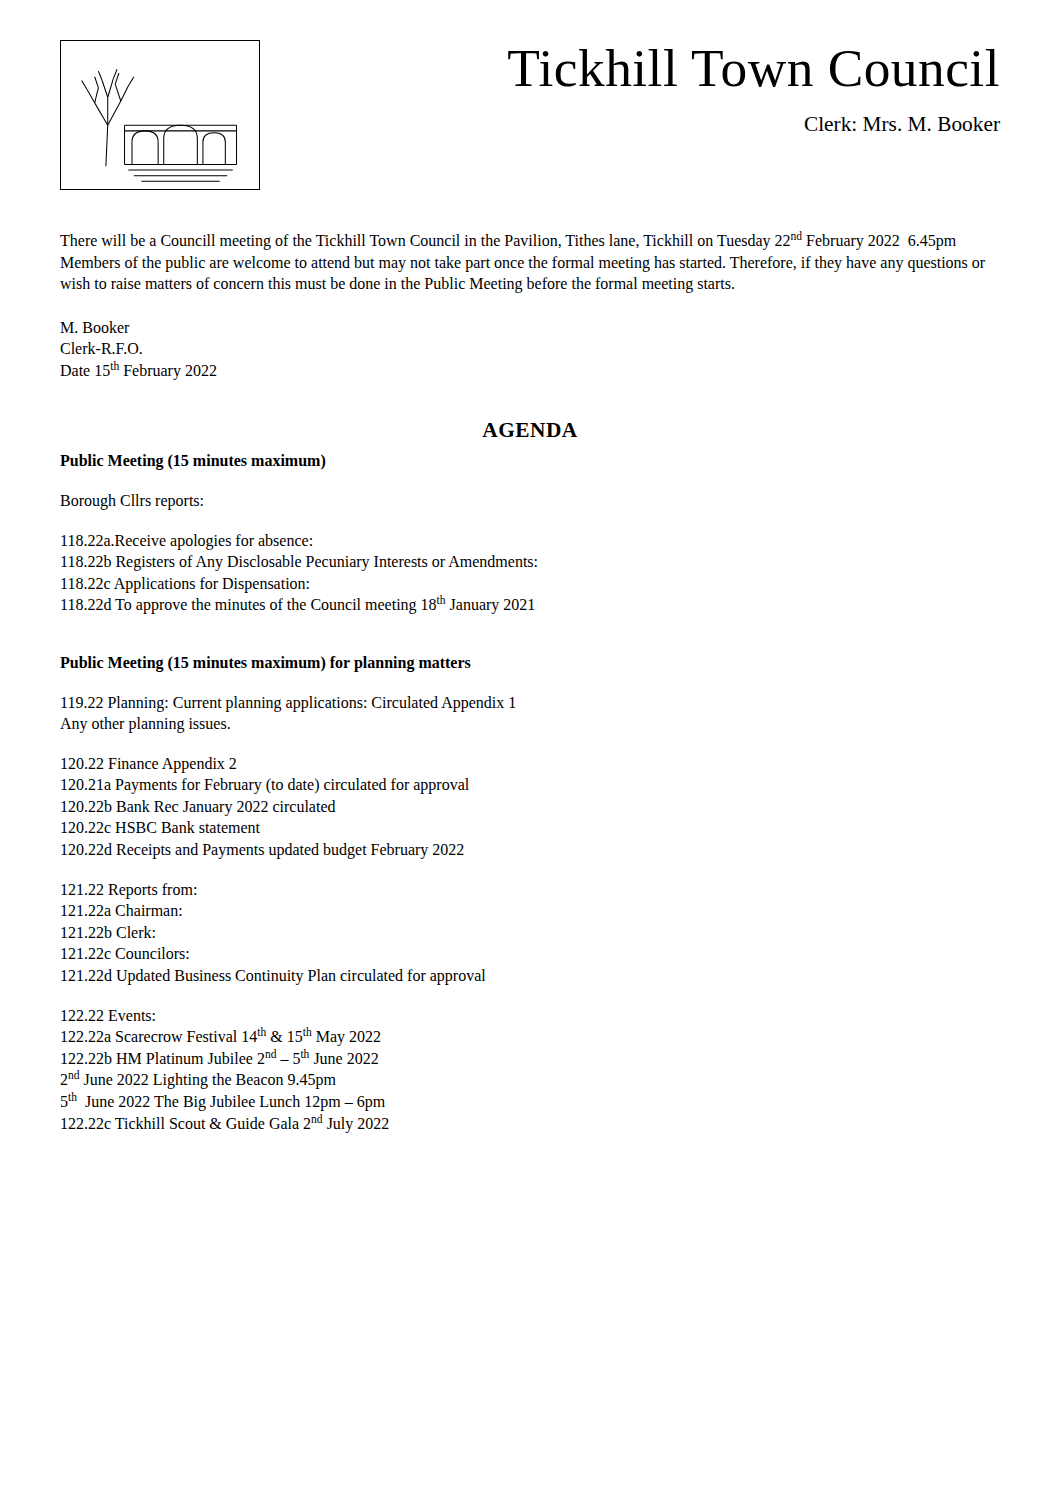Tickhill Town Council
Clerk: Mrs. M. Booker
There will be a Councill meeting of the Tickhill Town Council in the Pavilion, Tithes lane, Tickhill on Tuesday 22nd February 2022 6.45pm
Members of the public are welcome to attend but may not take part once the formal meeting has started. Therefore, if they have any questions or wish to raise matters of concern this must be done in the Public Meeting before the formal meeting starts.
M. Booker
Clerk-R.F.O.
Date 15th February 2022
AGENDA
Public Meeting (15 minutes maximum)
Borough Cllrs reports:
118.22a.Receive apologies for absence:
118.22b Registers of Any Disclosable Pecuniary Interests or Amendments:
118.22c Applications for Dispensation:
118.22d To approve the minutes of the Council meeting 18th January 2021
Public Meeting (15 minutes maximum) for planning matters
119.22 Planning: Current planning applications: Circulated Appendix 1
Any other planning issues.
120.22 Finance Appendix 2
120.21a Payments for February (to date) circulated for approval
120.22b Bank Rec January 2022 circulated
120.22c HSBC Bank statement
120.22d Receipts and Payments updated budget February 2022
121.22 Reports from:
121.22a Chairman:
121.22b Clerk:
121.22c Councilors:
121.22d Updated Business Continuity Plan circulated for approval
122.22 Events:
122.22a Scarecrow Festival 14th & 15th May 2022
122.22b HM Platinum Jubilee 2nd – 5th June 2022
2nd June 2022 Lighting the Beacon 9.45pm
5th June 2022 The Big Jubilee Lunch 12pm – 6pm
122.22c Tickhill Scout & Guide Gala 2nd July 2022